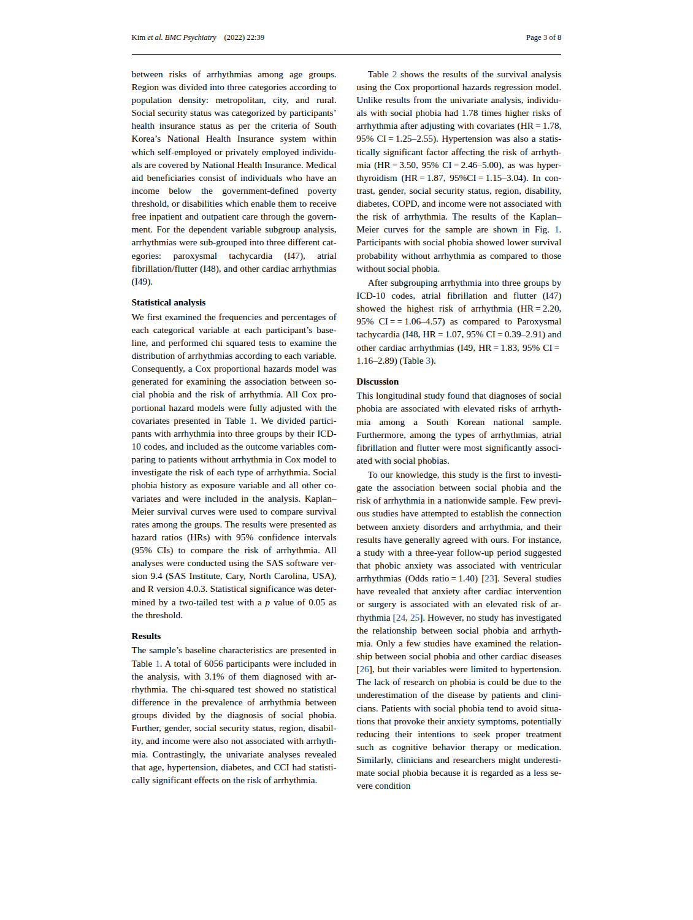Kim et al. BMC Psychiatry (2022) 22:39
Page 3 of 8
between risks of arrhythmias among age groups. Region was divided into three categories according to population density: metropolitan, city, and rural. Social security status was categorized by participants’ health insurance status as per the criteria of South Korea’s National Health Insurance system within which self-employed or privately employed individuals are covered by National Health Insurance. Medical aid beneficiaries consist of individuals who have an income below the government-defined poverty threshold, or disabilities which enable them to receive free inpatient and outpatient care through the government. For the dependent variable subgroup analysis, arrhythmias were sub-grouped into three different categories: paroxysmal tachycardia (I47), atrial fibrillation/flutter (I48), and other cardiac arrhythmias (I49).
Statistical analysis
We first examined the frequencies and percentages of each categorical variable at each participant’s baseline, and performed chi squared tests to examine the distribution of arrhythmias according to each variable. Consequently, a Cox proportional hazards model was generated for examining the association between social phobia and the risk of arrhythmia. All Cox proportional hazard models were fully adjusted with the covariates presented in Table 1. We divided participants with arrhythmia into three groups by their ICD-10 codes, and included as the outcome variables comparing to patients without arrhythmia in Cox model to investigate the risk of each type of arrhythmia. Social phobia history as exposure variable and all other covariates and were included in the analysis. Kaplan–Meier survival curves were used to compare survival rates among the groups. The results were presented as hazard ratios (HRs) with 95% confidence intervals (95% CIs) to compare the risk of arrhythmia. All analyses were conducted using the SAS software version 9.4 (SAS Institute, Cary, North Carolina, USA), and R version 4.0.3. Statistical significance was determined by a two-tailed test with a p value of 0.05 as the threshold.
Results
The sample’s baseline characteristics are presented in Table 1. A total of 6056 participants were included in the analysis, with 3.1% of them diagnosed with arrhythmia. The chi-squared test showed no statistical difference in the prevalence of arrhythmia between groups divided by the diagnosis of social phobia. Further, gender, social security status, region, disability, and income were also not associated with arrhythmia. Contrastingly, the univariate analyses revealed that age, hypertension, diabetes, and CCI had statistically significant effects on the risk of arrhythmia.
Table 2 shows the results of the survival analysis using the Cox proportional hazards regression model. Unlike results from the univariate analysis, individuals with social phobia had 1.78 times higher risks of arrhythmia after adjusting with covariates (HR = 1.78, 95% CI = 1.25–2.55). Hypertension was also a statistically significant factor affecting the risk of arrhythmia (HR = 3.50, 95% CI = 2.46–5.00), as was hyperthyroidism (HR = 1.87, 95%CI = 1.15–3.04). In contrast, gender, social security status, region, disability, diabetes, COPD, and income were not associated with the risk of arrhythmia. The results of the Kaplan–Meier curves for the sample are shown in Fig. 1. Participants with social phobia showed lower survival probability without arrhythmia as compared to those without social phobia.
After subgrouping arrhythmia into three groups by ICD-10 codes, atrial fibrillation and flutter (I47) showed the highest risk of arrhythmia (HR = 2.20, 95% CI = = 1.06–4.57) as compared to Paroxysmal tachycardia (I48, HR = 1.07, 95% CI = 0.39–2.91) and other cardiac arrhythmias (I49, HR = 1.83, 95% CI = 1.16–2.89) (Table 3).
Discussion
This longitudinal study found that diagnoses of social phobia are associated with elevated risks of arrhythmia among a South Korean national sample. Furthermore, among the types of arrhythmias, atrial fibrillation and flutter were most significantly associated with social phobias.
To our knowledge, this study is the first to investigate the association between social phobia and the risk of arrhythmia in a nationwide sample. Few previous studies have attempted to establish the connection between anxiety disorders and arrhythmia, and their results have generally agreed with ours. For instance, a study with a three-year follow-up period suggested that phobic anxiety was associated with ventricular arrhythmias (Odds ratio = 1.40) [23]. Several studies have revealed that anxiety after cardiac intervention or surgery is associated with an elevated risk of arrhythmia [24, 25]. However, no study has investigated the relationship between social phobia and arrhythmia. Only a few studies have examined the relationship between social phobia and other cardiac diseases [26], but their variables were limited to hypertension. The lack of research on phobia is could be due to the underestimation of the disease by patients and clinicians. Patients with social phobia tend to avoid situations that provoke their anxiety symptoms, potentially reducing their intentions to seek proper treatment such as cognitive behavior therapy or medication. Similarly, clinicians and researchers might underestimate social phobia because it is regarded as a less severe condition